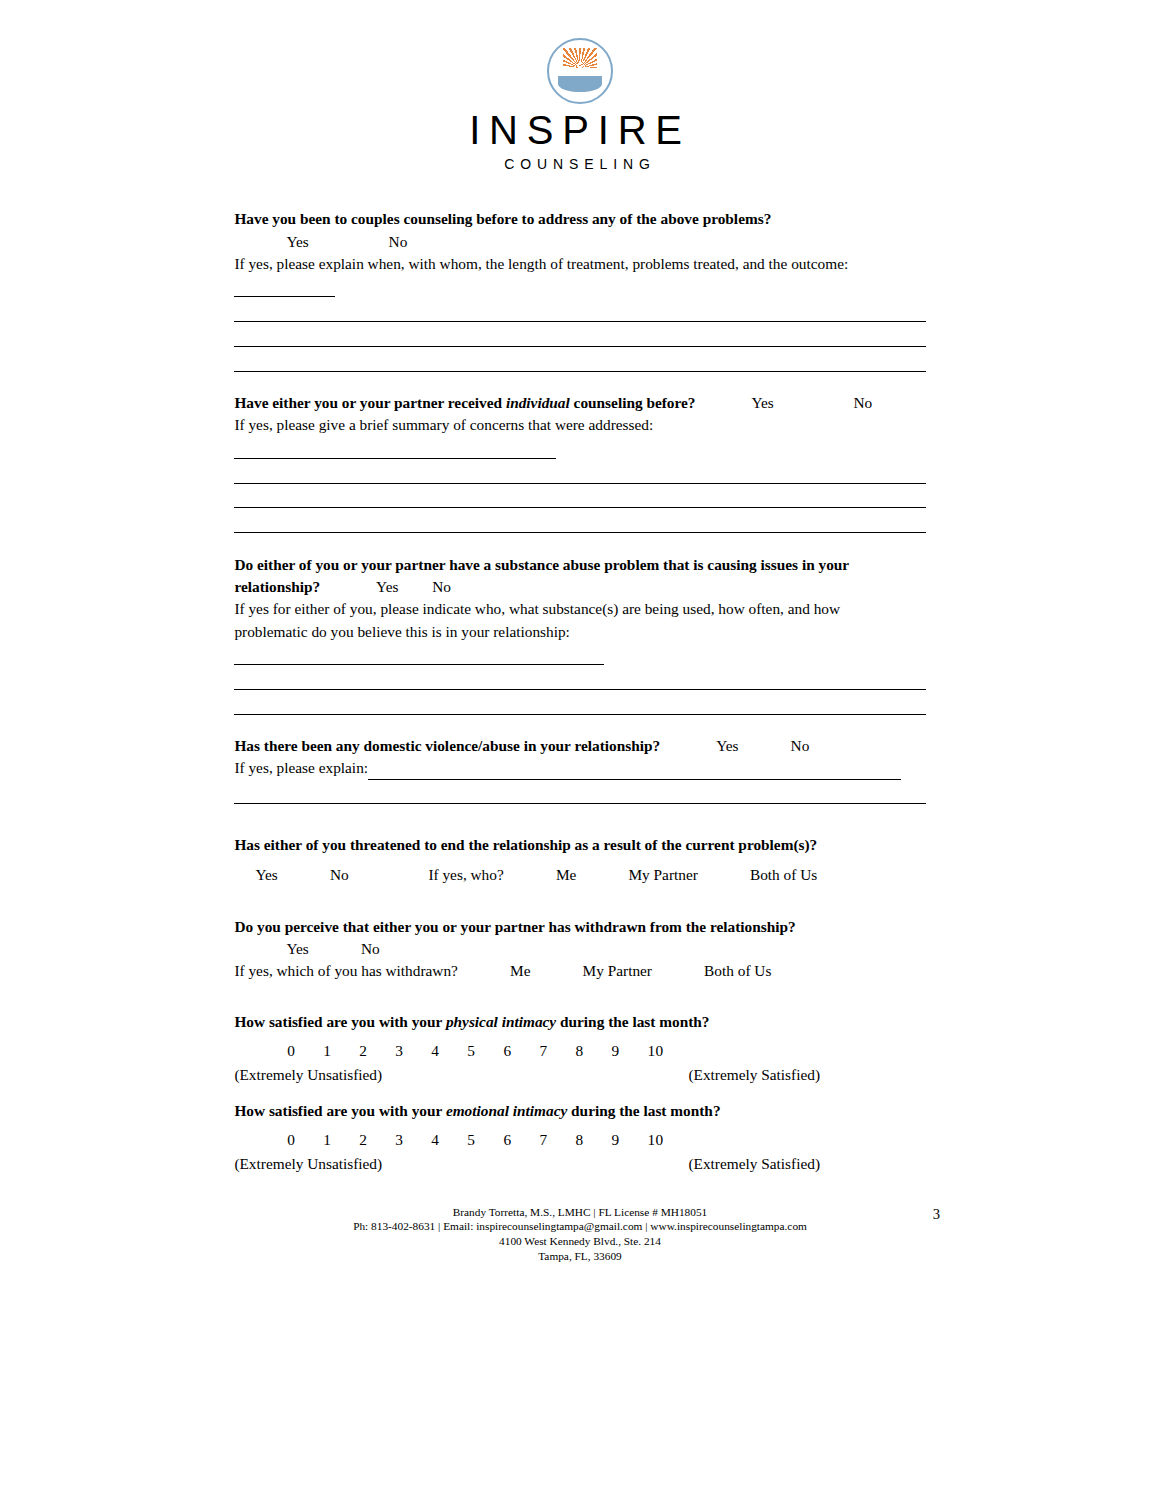INSPIRE
COUNSELING
Have you been to couples counseling before to address any of the above problems? Yes No
If yes, please explain when, with whom, the length of treatment, problems treated, and the outcome:
Have either you or your partner received individual counseling before? Yes No
If yes, please give a brief summary of concerns that were addressed:
Do either of you or your partner have a substance abuse problem that is causing issues in your relationship? Yes No
If yes for either of you, please indicate who, what substance(s) are being used, how often, and how
problematic do you believe this is in your relationship:
Has there been any domestic violence/abuse in your relationship? Yes No
If yes, please explain:
Has either of you threatened to end the relationship as a result of the current problem(s)?
Yes No If yes, who? Me My Partner Both of Us
Do you perceive that either you or your partner has withdrawn from the relationship? Yes No
If yes, which of you has withdrawn? Me My Partner Both of Us
How satisfied are you with your physical intimacy during the last month?
012345678910
(Extremely Unsatisfied)
(Extremely Satisfied)
How satisfied are you with your emotional intimacy during the last month?
012345678910
(Extremely Unsatisfied)
(Extremely Satisfied)
3
Brandy Torretta, M.S., LMHC | FL License # MH18051
Ph: 813-402-8631 | Email: inspirecounselingtampa@gmail.com | www.inspirecounselingtampa.com
4100 West Kennedy Blvd., Ste. 214
Tampa, FL, 33609